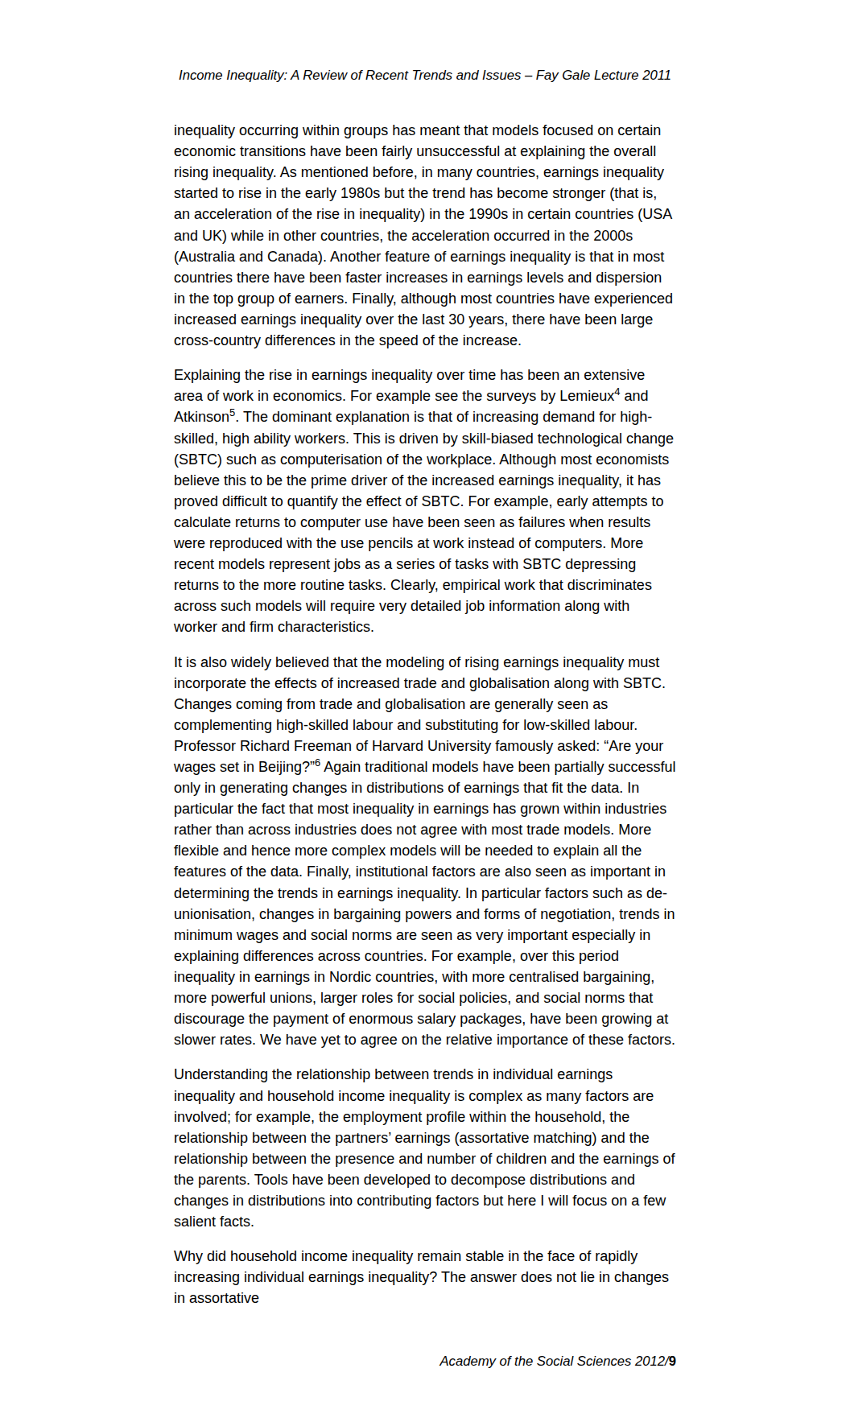Income Inequality: A Review of Recent Trends and Issues – Fay Gale Lecture 2011
inequality occurring within groups has meant that models focused on certain economic transitions have been fairly unsuccessful at explaining the overall rising inequality. As mentioned before, in many countries, earnings inequality started to rise in the early 1980s but the trend has become stronger (that is, an acceleration of the rise in inequality) in the 1990s in certain countries (USA and UK) while in other countries, the acceleration occurred in the 2000s (Australia and Canada). Another feature of earnings inequality is that in most countries there have been faster increases in earnings levels and dispersion in the top group of earners. Finally, although most countries have experienced increased earnings inequality over the last 30 years, there have been large cross-country differences in the speed of the increase.
Explaining the rise in earnings inequality over time has been an extensive area of work in economics. For example see the surveys by Lemieux4 and Atkinson5. The dominant explanation is that of increasing demand for high-skilled, high ability workers. This is driven by skill-biased technological change (SBTC) such as computerisation of the workplace. Although most economists believe this to be the prime driver of the increased earnings inequality, it has proved difficult to quantify the effect of SBTC. For example, early attempts to calculate returns to computer use have been seen as failures when results were reproduced with the use pencils at work instead of computers. More recent models represent jobs as a series of tasks with SBTC depressing returns to the more routine tasks. Clearly, empirical work that discriminates across such models will require very detailed job information along with worker and firm characteristics.
It is also widely believed that the modeling of rising earnings inequality must incorporate the effects of increased trade and globalisation along with SBTC. Changes coming from trade and globalisation are generally seen as complementing high-skilled labour and substituting for low-skilled labour. Professor Richard Freeman of Harvard University famously asked: “Are your wages set in Beijing?”6 Again traditional models have been partially successful only in generating changes in distributions of earnings that fit the data. In particular the fact that most inequality in earnings has grown within industries rather than across industries does not agree with most trade models. More flexible and hence more complex models will be needed to explain all the features of the data. Finally, institutional factors are also seen as important in determining the trends in earnings inequality. In particular factors such as de-unionisation, changes in bargaining powers and forms of negotiation, trends in minimum wages and social norms are seen as very important especially in explaining differences across countries. For example, over this period inequality in earnings in Nordic countries, with more centralised bargaining, more powerful unions, larger roles for social policies, and social norms that discourage the payment of enormous salary packages, have been growing at slower rates. We have yet to agree on the relative importance of these factors.
Understanding the relationship between trends in individual earnings inequality and household income inequality is complex as many factors are involved; for example, the employment profile within the household, the relationship between the partners’ earnings (assortative matching) and the relationship between the presence and number of children and the earnings of the parents. Tools have been developed to decompose distributions and changes in distributions into contributing factors but here I will focus on a few salient facts.
Why did household income inequality remain stable in the face of rapidly increasing individual earnings inequality? The answer does not lie in changes in assortative
Academy of the Social Sciences 2012/9